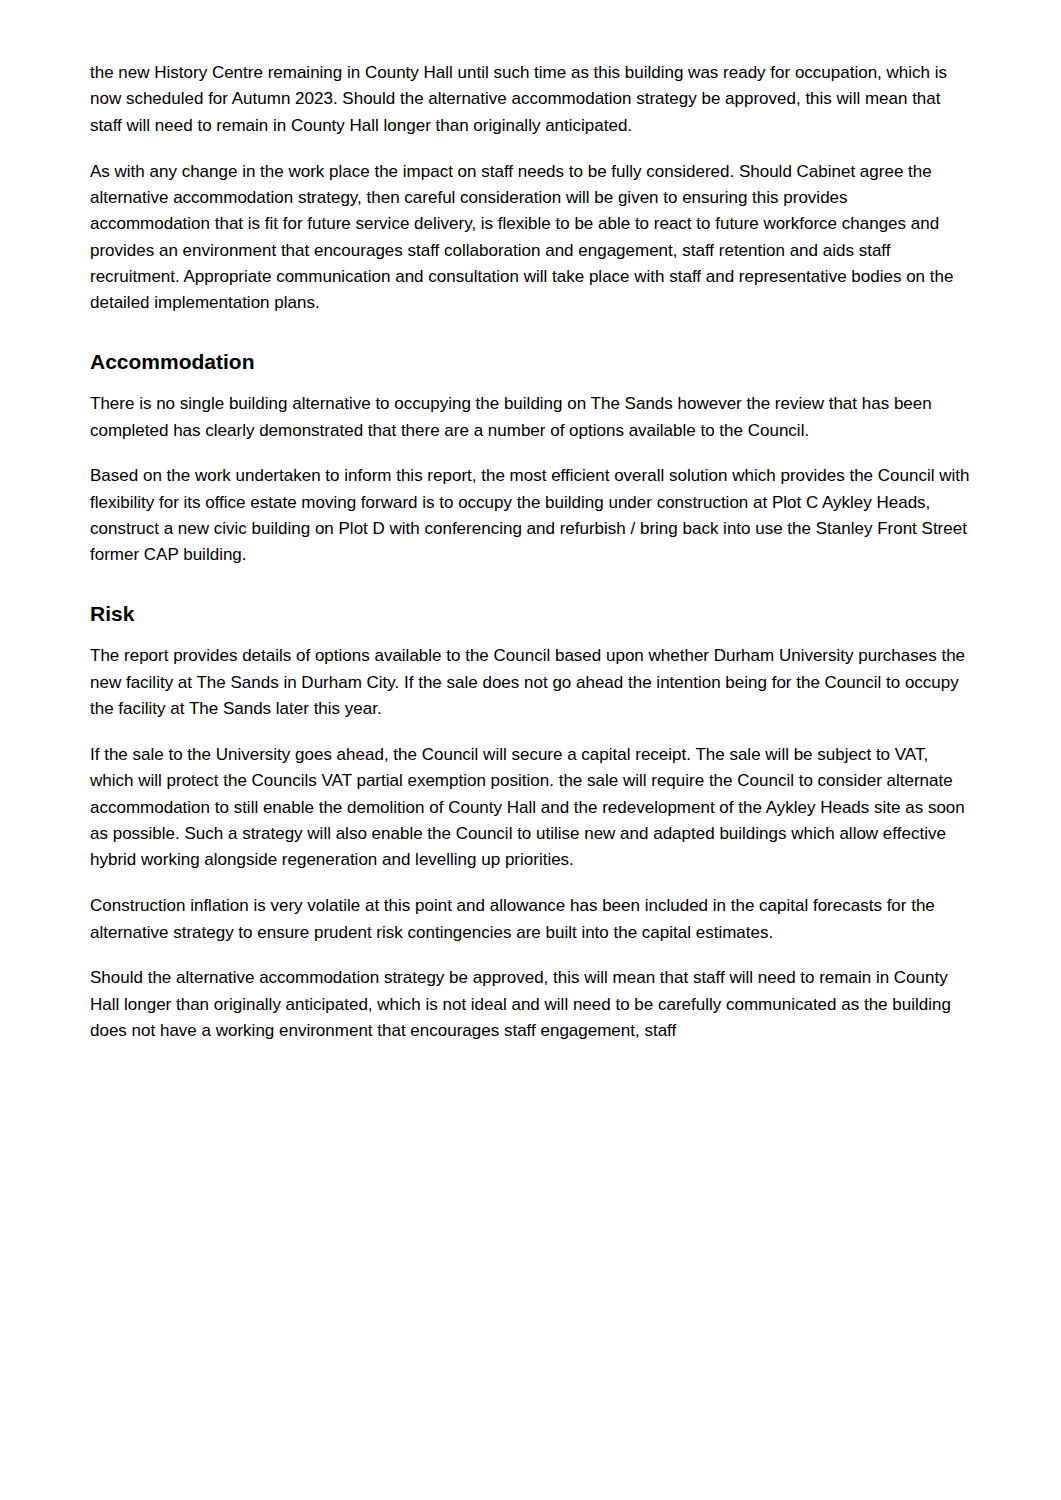the new History Centre remaining in County Hall until such time as this building was ready for occupation, which is now scheduled for Autumn 2023. Should the alternative accommodation strategy be approved, this will mean that staff will need to remain in County Hall longer than originally anticipated.
As with any change in the work place the impact on staff needs to be fully considered. Should Cabinet agree the alternative accommodation strategy, then careful consideration will be given to ensuring this provides accommodation that is fit for future service delivery, is flexible to be able to react to future workforce changes and provides an environment that encourages staff collaboration and engagement, staff retention and aids staff recruitment. Appropriate communication and consultation will take place with staff and representative bodies on the detailed implementation plans.
Accommodation
There is no single building alternative to occupying the building on The Sands however the review that has been completed has clearly demonstrated that there are a number of options available to the Council.
Based on the work undertaken to inform this report, the most efficient overall solution which provides the Council with flexibility for its office estate moving forward is to occupy the building under construction at Plot C Aykley Heads, construct a new civic building on Plot D with conferencing and refurbish / bring back into use the Stanley Front Street former CAP building.
Risk
The report provides details of options available to the Council based upon whether Durham University purchases the new facility at The Sands in Durham City. If the sale does not go ahead the intention being for the Council to occupy the facility at The Sands later this year.
If the sale to the University goes ahead, the Council will secure a capital receipt. The sale will be subject to VAT, which will protect the Councils VAT partial exemption position. the sale will require the Council to consider alternate accommodation to still enable the demolition of County Hall and the redevelopment of the Aykley Heads site as soon as possible. Such a strategy will also enable the Council to utilise new and adapted buildings which allow effective hybrid working alongside regeneration and levelling up priorities.
Construction inflation is very volatile at this point and allowance has been included in the capital forecasts for the alternative strategy to ensure prudent risk contingencies are built into the capital estimates.
Should the alternative accommodation strategy be approved, this will mean that staff will need to remain in County Hall longer than originally anticipated, which is not ideal and will need to be carefully communicated as the building does not have a working environment that encourages staff engagement, staff